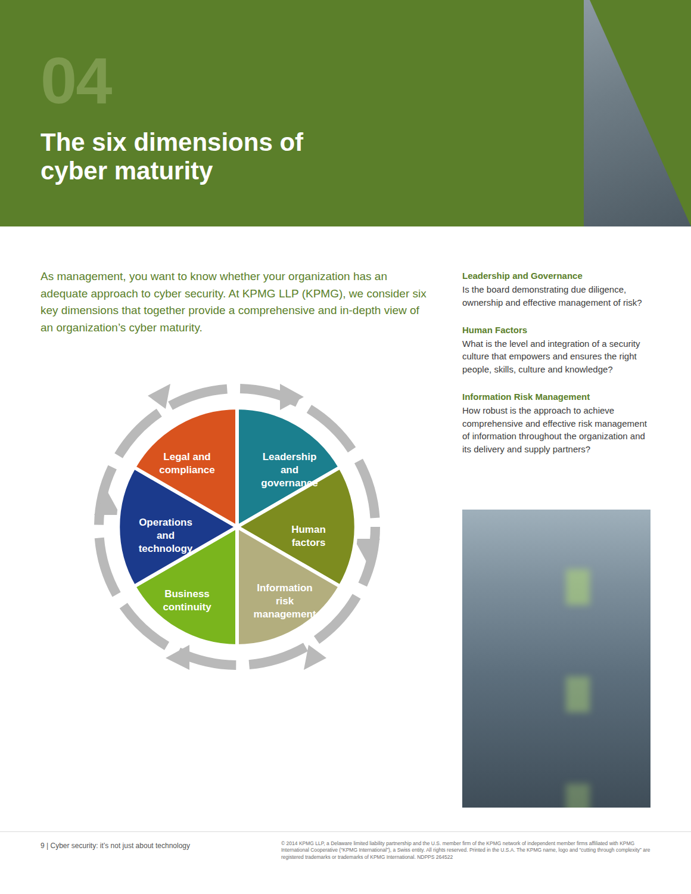04
The six dimensions of
cyber maturity
As management, you want to know whether your organization has an adequate approach to cyber security. At KPMG LLP (KPMG), we consider six key dimensions that together provide a comprehensive and in-depth view of an organization’s cyber maturity.
Leadership and governance Human factors Information risk management Business continuity Operations and technology Legal and compliance
Leadership and Governance
Is the board demonstrating due diligence, ownership and effective management of risk?
Human Factors
What is the level and integration of a security culture that empowers and ensures the right people, skills, culture and knowledge?
Information Risk Management
How robust is the approach to achieve comprehensive and effective risk management of information throughout the organization and its delivery and supply partners?
9 | Cyber security: it’s not just about technology
© 2014 KPMG LLP, a Delaware limited liability partnership and the U.S. member firm of the KPMG network of independent member firms affiliated with KPMG International Cooperative (“KPMG International”), a Swiss entity. All rights reserved. Printed in the U.S.A. The KPMG name, logo and “cutting through complexity” are registered trademarks or trademarks of KPMG International. NDPPS 264522